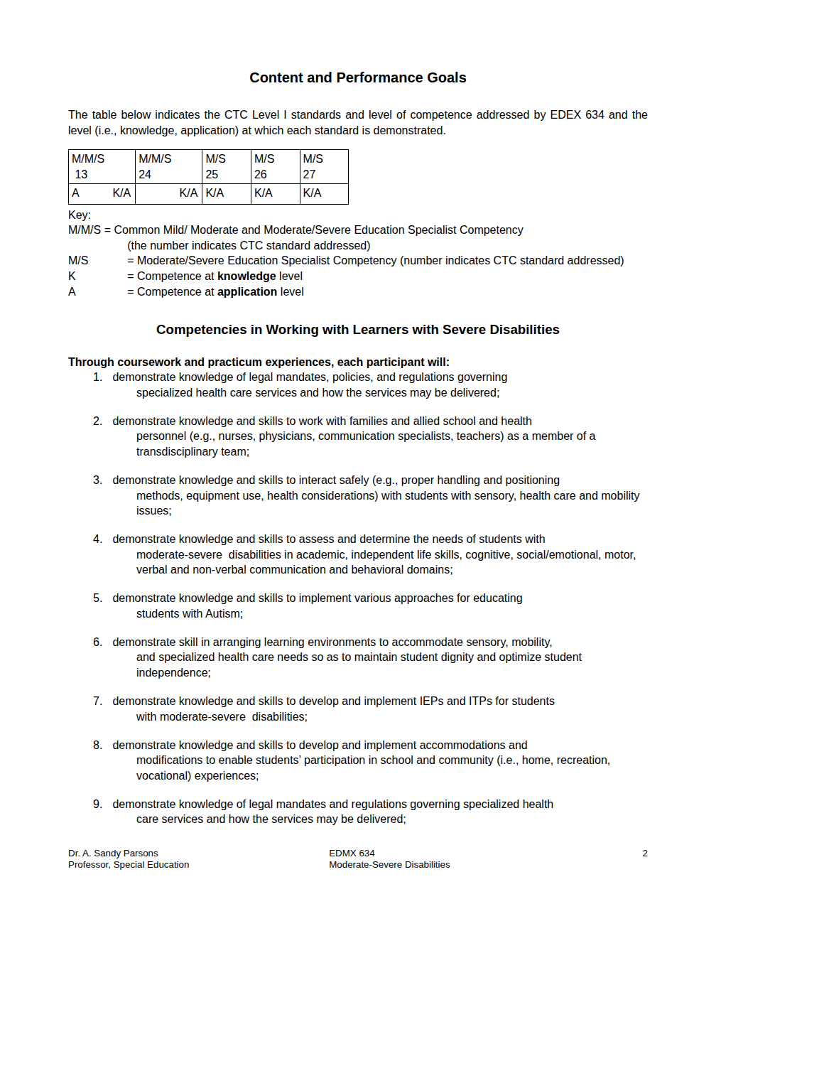Content and Performance Goals
The table below indicates the CTC Level I standards and level of competence addressed by EDEX 634 and the level (i.e., knowledge, application) at which each standard is demonstrated.
| M/M/S 13 | M/M/S 24 | M/S 25 | M/S 26 | M/S 27 |
| A K/A | K/A | K/A | K/A | K/A |
Key:
M/M/S = Common Mild/ Moderate and Moderate/Severe Education Specialist Competency
(the number indicates CTC standard addressed)
M/S= Moderate/Severe Education Specialist Competency (number indicates CTC standard addressed)
K= Competence at knowledge level
A= Competence at application level
Competencies in Working with Learners with Severe Disabilities
Through coursework and practicum experiences, each participant will:
demonstrate knowledge of legal mandates, policies, and regulations governing specialized health care services and how the services may be delivered;
demonstrate knowledge and skills to work with families and allied school and health personnel (e.g., nurses, physicians, communication specialists, teachers) as a member of a transdisciplinary team;
demonstrate knowledge and skills to interact safely (e.g., proper handling and positioning methods, equipment use, health considerations) with students with sensory, health care and mobility issues;
demonstrate knowledge and skills to assess and determine the needs of students with moderate-severe disabilities in academic, independent life skills, cognitive, social/emotional, motor, verbal and non-verbal communication and behavioral domains;
demonstrate knowledge and skills to implement various approaches for educating students with Autism;
demonstrate skill in arranging learning environments to accommodate sensory, mobility, and specialized health care needs so as to maintain student dignity and optimize student independence;
demonstrate knowledge and skills to develop and implement IEPs and ITPs for students with moderate-severe disabilities;
demonstrate knowledge and skills to develop and implement accommodations and modifications to enable students’ participation in school and community (i.e., home, recreation, vocational) experiences;
demonstrate knowledge of legal mandates and regulations governing specialized health care services and how the services may be delivered;
Dr. A. Sandy Parsons
Professor, Special Education
EDMX 634
Moderate-Severe Disabilities
2